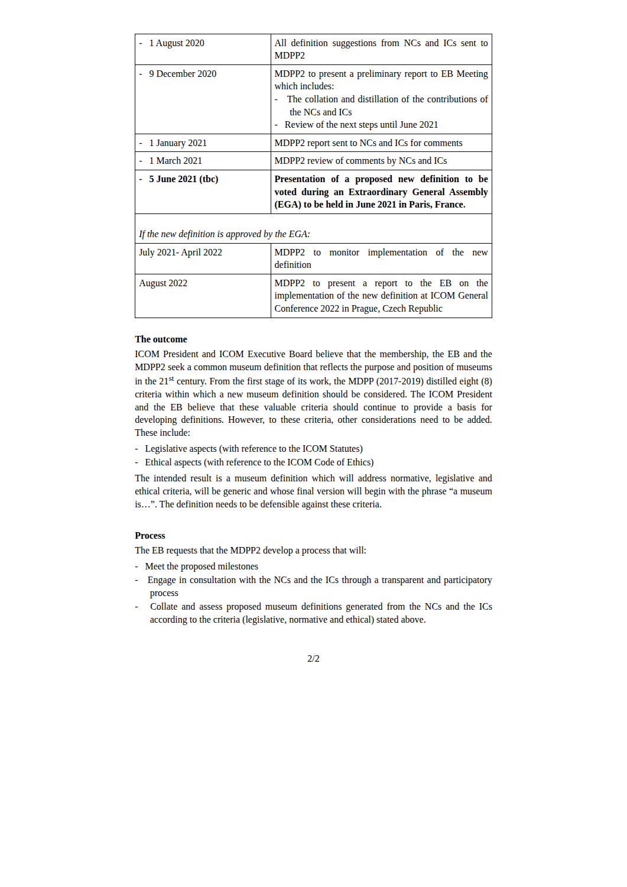| 1 August 2020 | All definition suggestions from NCs and ICs sent to MDPP2 |
| 9 December 2020 | MDPP2 to present a preliminary report to EB Meeting which includes: The collation and distillation of the contributions of the NCs and ICs Review of the next steps until June 2021 |
| 1 January 2021 | MDPP2 report sent to NCs and ICs for comments |
| 1 March 2021 | MDPP2 review of comments by NCs and ICs |
| 5 June 2021 (tbc) | Presentation of a proposed new definition to be voted during an Extraordinary General Assembly (EGA) to be held in June 2021 in Paris, France. |
| If the new definition is approved by the EGA: |
| July 2021- April 2022 | MDPP2 to monitor implementation of the new definition |
| August 2022 | MDPP2 to present a report to the EB on the implementation of the new definition at ICOM General Conference 2022 in Prague, Czech Republic |
The outcome
ICOM President and ICOM Executive Board believe that the membership, the EB and the MDPP2 seek a common museum definition that reflects the purpose and position of museums in the 21st century. From the first stage of its work, the MDPP (2017-2019) distilled eight (8) criteria within which a new museum definition should be considered. The ICOM President and the EB believe that these valuable criteria should continue to provide a basis for developing definitions. However, to these criteria, other considerations need to be added. These include:
Legislative aspects (with reference to the ICOM Statutes)
Ethical aspects (with reference to the ICOM Code of Ethics)
The intended result is a museum definition which will address normative, legislative and ethical criteria, will be generic and whose final version will begin with the phrase “a museum is…”. The definition needs to be defensible against these criteria.
Process
The EB requests that the MDPP2 develop a process that will:
Meet the proposed milestones
Engage in consultation with the NCs and the ICs through a transparent and participatory process
Collate and assess proposed museum definitions generated from the NCs and the ICs according to the criteria (legislative, normative and ethical) stated above.
2/2